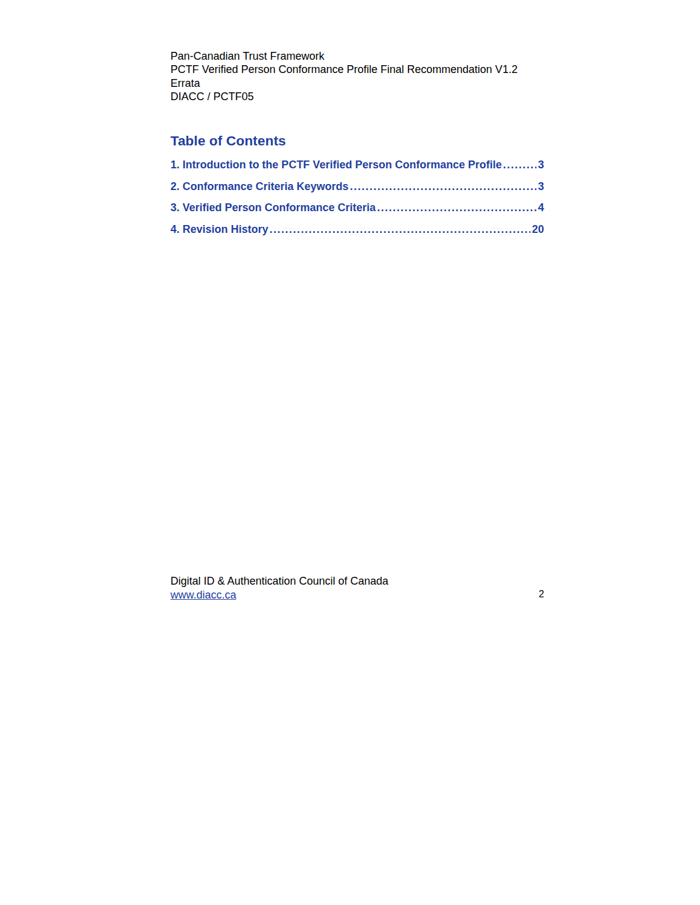Pan-Canadian Trust Framework
PCTF Verified Person Conformance Profile Final Recommendation V1.2 Errata
DIACC / PCTF05
Table of Contents
1. Introduction to the PCTF Verified Person Conformance Profile ............................................................................................................ 3
2. Conformance Criteria Keywords ............................................................................................................ 3
3. Verified Person Conformance Criteria ............................................................................................................ 4
4. Revision History ............................................................................................................ 20
Digital ID & Authentication Council of Canada
www.diacc.ca
2